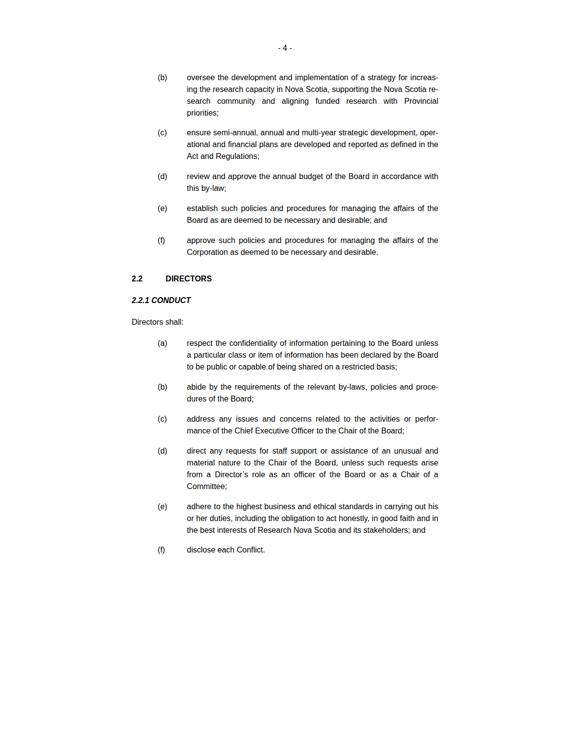- 4 -
(b) oversee the development and implementation of a strategy for increasing the research capacity in Nova Scotia, supporting the Nova Scotia research community and aligning funded research with Provincial priorities;
(c) ensure semi-annual, annual and multi-year strategic development, operational and financial plans are developed and reported as defined in the Act and Regulations;
(d) review and approve the annual budget of the Board in accordance with this by-law;
(e) establish such policies and procedures for managing the affairs of the Board as are deemed to be necessary and desirable; and
(f) approve such policies and procedures for managing the affairs of the Corporation as deemed to be necessary and desirable.
2.2 DIRECTORS
2.2.1 CONDUCT
Directors shall:
(a) respect the confidentiality of information pertaining to the Board unless a particular class or item of information has been declared by the Board to be public or capable of being shared on a restricted basis;
(b) abide by the requirements of the relevant by-laws, policies and procedures of the Board;
(c) address any issues and concerns related to the activities or performance of the Chief Executive Officer to the Chair of the Board;
(d) direct any requests for staff support or assistance of an unusual and material nature to the Chair of the Board, unless such requests arise from a Director’s role as an officer of the Board or as a Chair of a Committee;
(e) adhere to the highest business and ethical standards in carrying out his or her duties, including the obligation to act honestly, in good faith and in the best interests of Research Nova Scotia and its stakeholders; and
(f) disclose each Conflict.